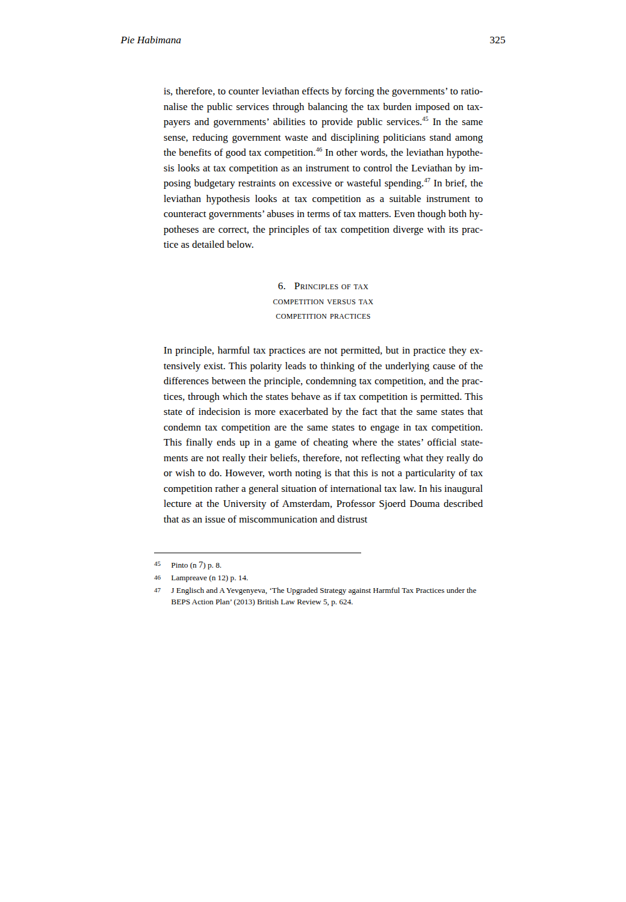Pie Habimana 325
is, therefore, to counter leviathan effects by forcing the governments’ to rationalise the public services through balancing the tax burden imposed on taxpayers and governments’ abilities to provide public services.45 In the same sense, reducing government waste and disciplining politicians stand among the benefits of good tax competition.46 In other words, the leviathan hypothesis looks at tax competition as an instrument to control the Leviathan by imposing budgetary restraints on excessive or wasteful spending.47 In brief, the leviathan hypothesis looks at tax competition as a suitable instrument to counteract governments’ abuses in terms of tax matters. Even though both hypotheses are correct, the principles of tax competition diverge with its practice as detailed below.
6. Principles of tax
competition versus tax
competition practices
In principle, harmful tax practices are not permitted, but in practice they extensively exist. This polarity leads to thinking of the underlying cause of the differences between the principle, condemning tax competition, and the practices, through which the states behave as if tax competition is permitted. This state of indecision is more exacerbated by the fact that the same states that condemn tax competition are the same states to engage in tax competition. This finally ends up in a game of cheating where the states’ official statements are not really their beliefs, therefore, not reflecting what they really do or wish to do. However, worth noting is that this is not a particularity of tax competition rather a general situation of international tax law. In his inaugural lecture at the University of Amsterdam, Professor Sjoerd Douma described that as an issue of miscommunication and distrust
45 Pinto (n 7) p. 8.
46 Lampreave (n 12) p. 14.
47 J Englisch and A Yevgenyeva, ‘The Upgraded Strategy against Harmful Tax Practices under the BEPS Action Plan’ (2013) British Law Review 5, p. 624.